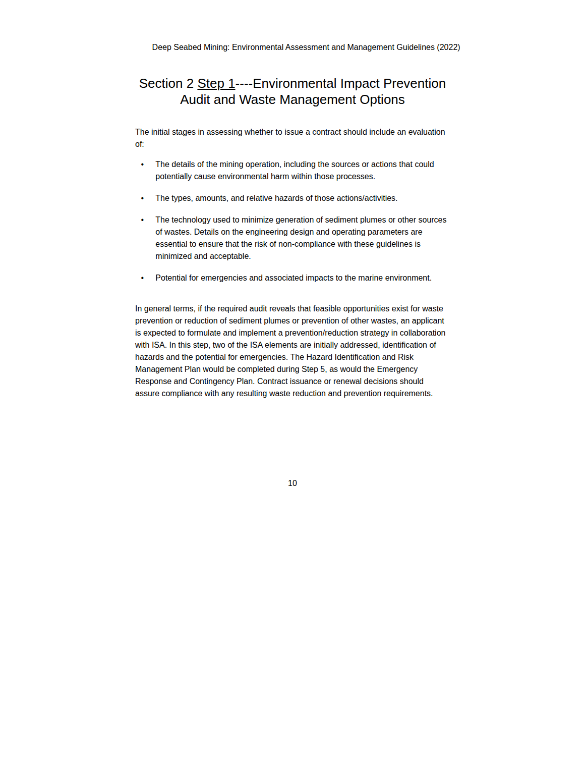Deep Seabed Mining: Environmental Assessment and Management Guidelines (2022)
Section 2 Step 1----Environmental Impact Prevention Audit and Waste Management Options
The initial stages in assessing whether to issue a contract should include an evaluation of:
The details of the mining operation, including the sources or actions that could potentially cause environmental harm within those processes.
The types, amounts, and relative hazards of those actions/activities.
The technology used to minimize generation of sediment plumes or other sources of wastes. Details on the engineering design and operating parameters are essential to ensure that the risk of non-compliance with these guidelines is minimized and acceptable.
Potential for emergencies and associated impacts to the marine environment.
In general terms, if the required audit reveals that feasible opportunities exist for waste prevention or reduction of sediment plumes or prevention of other wastes, an applicant is expected to formulate and implement a prevention/reduction strategy in collaboration with ISA. In this step, two of the ISA elements are initially addressed, identification of hazards and the potential for emergencies. The Hazard Identification and Risk Management Plan would be completed during Step 5, as would the Emergency Response and Contingency Plan. Contract issuance or renewal decisions should assure compliance with any resulting waste reduction and prevention requirements.
10